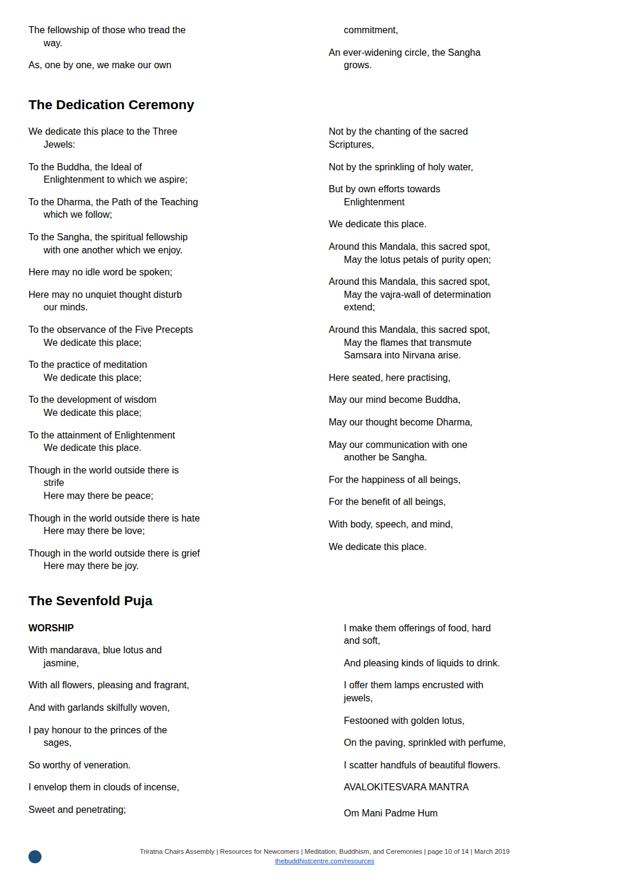The fellowship of those who tread theway.
As, one by one, we make our owncommitment,
An ever-widening circle, the Sanghagrows.
The Dedication Ceremony
We dedicate this place to the ThreeJewels:
To the Buddha, the Ideal ofEnlightenment to which we aspire;
To the Dharma, the Path of the Teachingwhich we follow;
To the Sangha, the spiritual fellowshipwith one another which we enjoy.
Here may no idle word be spoken;
Here may no unquiet thought disturbour minds.
To the observance of the Five PreceptsWe dedicate this place;
To the practice of meditationWe dedicate this place;
To the development of wisdomWe dedicate this place;
To the attainment of EnlightenmentWe dedicate this place.
Though in the world outside there isstrife Here may there be peace;
Though in the world outside there is hateHere may there be love;
Though in the world outside there is griefHere may there be joy.
Not by the chanting of the sacred
Scriptures,
Not by the sprinkling of holy water,
But by own efforts towardsEnlightenment
We dedicate this place.
Around this Mandala, this sacred spot,May the lotus petals of purity open;
Around this Mandala, this sacred spot,May the vajra-wall of determination extend;
Around this Mandala, this sacred spot,May the flames that transmute Samsara into Nirvana arise.
Here seated, here practising,
May our mind become Buddha,
May our thought become Dharma,
May our communication with oneanother be Sangha.
For the happiness of all beings,
For the benefit of all beings,
With body, speech, and mind,
We dedicate this place.
The Sevenfold Puja
WORSHIP
With mandarava, blue lotus andjasmine,
With all flowers, pleasing and fragrant,
And with garlands skilfully woven,
I pay honour to the princes of thesages,
So worthy of veneration.
I envelop them in clouds of incense,
Sweet and penetrating;
I make them offerings of food, hard and soft,
And pleasing kinds of liquids to drink.
I offer them lamps encrusted with jewels,
Festooned with golden lotus,
On the paving, sprinkled with perfume,
I scatter handfuls of beautiful flowers.
AVALOKITESVARA MANTRA
Om Mani Padme Hum
Triratna Chairs Assembly | Resources for Newcomers | Meditation, Buddhism, and Ceremonies | page 10 of 14 | March 2019
thebuddhistcentre.com/resources